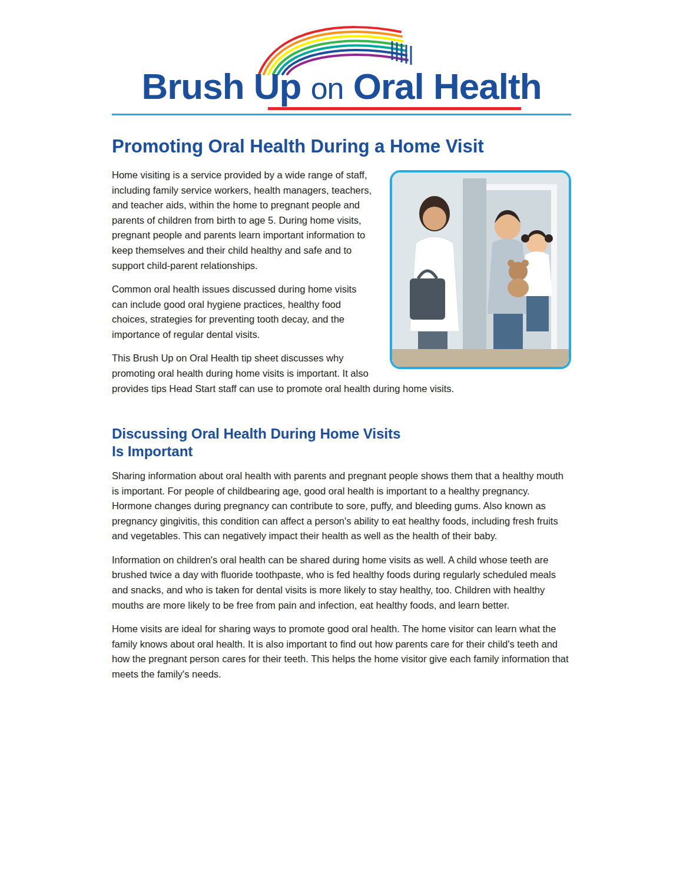Brush Up on Oral Health
Promoting Oral Health During a Home Visit
Home visiting is a service provided by a wide range of staff, including family service workers, health managers, teachers, and teacher aids, within the home to pregnant people and parents of children from birth to age 5. During home visits, pregnant people and parents learn important information to keep themselves and their child healthy and safe and to support child-parent relationships.
Common oral health issues discussed during home visits can include good oral hygiene practices, healthy food choices, strategies for preventing tooth decay, and the importance of regular dental visits.
This Brush Up on Oral Health tip sheet discusses why promoting oral health during home visits is important. It also provides tips Head Start staff can use to promote oral health during home visits.
Discussing Oral Health During Home Visits
Is Important
Sharing information about oral health with parents and pregnant people shows them that a healthy mouth is important. For people of childbearing age, good oral health is important to a healthy pregnancy. Hormone changes during pregnancy can contribute to sore, puffy, and bleeding gums. Also known as pregnancy gingivitis, this condition can affect a person's ability to eat healthy foods, including fresh fruits and vegetables. This can negatively impact their health as well as the health of their baby.
Information on children's oral health can be shared during home visits as well. A child whose teeth are brushed twice a day with fluoride toothpaste, who is fed healthy foods during regularly scheduled meals and snacks, and who is taken for dental visits is more likely to stay healthy, too. Children with healthy mouths are more likely to be free from pain and infection, eat healthy foods, and learn better.
Home visits are ideal for sharing ways to promote good oral health. The home visitor can learn what the family knows about oral health. It is also important to find out how parents care for their child's teeth and how the pregnant person cares for their teeth. This helps the home visitor give each family information that meets the family's needs.